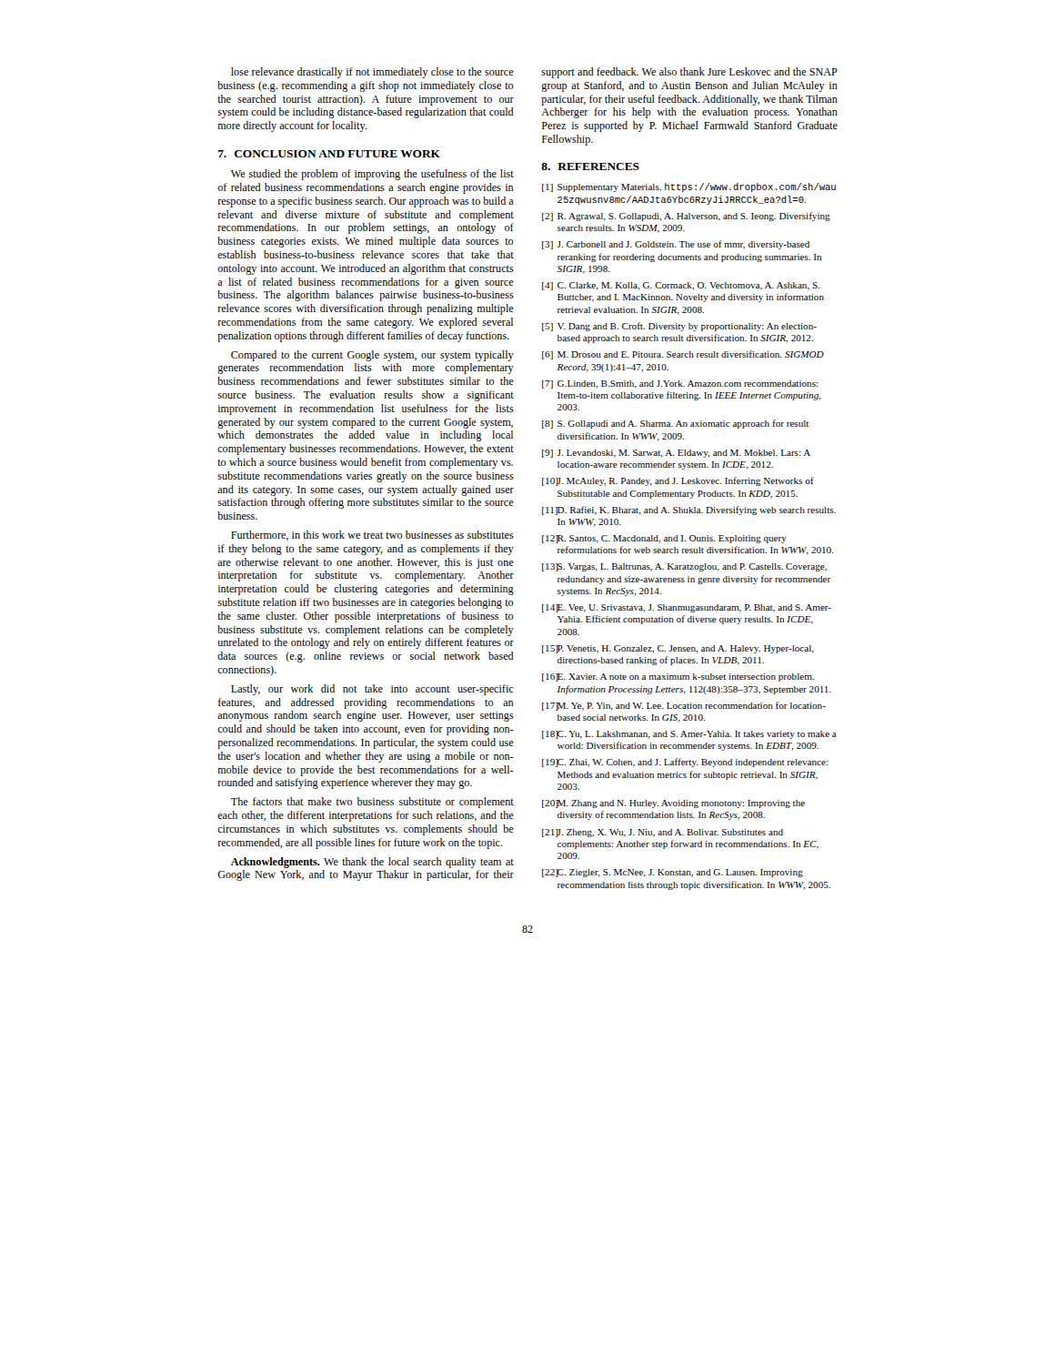lose relevance drastically if not immediately close to the source business (e.g. recommending a gift shop not immediately close to the searched tourist attraction). A future improvement to our system could be including distance-based regularization that could more directly account for locality.
7. CONCLUSION AND FUTURE WORK
We studied the problem of improving the usefulness of the list of related business recommendations a search engine provides in response to a specific business search. Our approach was to build a relevant and diverse mixture of substitute and complement recommendations. In our problem settings, an ontology of business categories exists. We mined multiple data sources to establish business-to-business relevance scores that take that ontology into account. We introduced an algorithm that constructs a list of related business recommendations for a given source business. The algorithm balances pairwise business-to-business relevance scores with diversification through penalizing multiple recommendations from the same category. We explored several penalization options through different families of decay functions.
Compared to the current Google system, our system typically generates recommendation lists with more complementary business recommendations and fewer substitutes similar to the source business. The evaluation results show a significant improvement in recommendation list usefulness for the lists generated by our system compared to the current Google system, which demonstrates the added value in including local complementary businesses recommendations. However, the extent to which a source business would benefit from complementary vs. substitute recommendations varies greatly on the source business and its category. In some cases, our system actually gained user satisfaction through offering more substitutes similar to the source business.
Furthermore, in this work we treat two businesses as substitutes if they belong to the same category, and as complements if they are otherwise relevant to one another. However, this is just one interpretation for substitute vs. complementary. Another interpretation could be clustering categories and determining substitute relation iff two businesses are in categories belonging to the same cluster. Other possible interpretations of business to business substitute vs. complement relations can be completely unrelated to the ontology and rely on entirely different features or data sources (e.g. online reviews or social network based connections).
Lastly, our work did not take into account user-specific features, and addressed providing recommendations to an anonymous random search engine user. However, user settings could and should be taken into account, even for providing non-personalized recommendations. In particular, the system could use the user's location and whether they are using a mobile or non-mobile device to provide the best recommendations for a well-rounded and satisfying experience wherever they may go.
The factors that make two business substitute or complement each other, the different interpretations for such relations, and the circumstances in which substitutes vs. complements should be recommended, are all possible lines for future work on the topic.
Acknowledgments. We thank the local search quality team at Google New York, and to Mayur Thakur in particular, for their support and feedback. We also thank Jure Leskovec and the SNAP group at Stanford, and to Austin Benson and Julian McAuley in particular, for their useful feedback. Additionally, we thank Tilman Achberger for his help with the evaluation process. Yonathan Perez is supported by P. Michael Farmwald Stanford Graduate Fellowship.
8. REFERENCES
[1] Supplementary Materials. https://www.dropbox.com/sh/wau25zqwusnv8mc/AADJta6Ybc6RzyJiJRRCCk_ea?dl=0.
[2] R. Agrawal, S. Gollapudi, A. Halverson, and S. Ieong. Diversifying search results. In WSDM, 2009.
[3] J. Carbonell and J. Goldstein. The use of mmr, diversity-based reranking for reordering documents and producing summaries. In SIGIR, 1998.
[4] C. Clarke, M. Kolla, G. Cormack, O. Vechtomova, A. Ashkan, S. Buttcher, and I. MacKinnon. Novelty and diversity in information retrieval evaluation. In SIGIR, 2008.
[5] V. Dang and B. Croft. Diversity by proportionality: An election-based approach to search result diversification. In SIGIR, 2012.
[6] M. Drosou and E. Pitoura. Search result diversification. SIGMOD Record, 39(1):41–47, 2010.
[7] G.Linden, B.Smith, and J.York. Amazon.com recommendations: Item-to-item collaborative filtering. In IEEE Internet Computing, 2003.
[8] S. Gollapudi and A. Sharma. An axiomatic approach for result diversification. In WWW, 2009.
[9] J. Levandoski, M. Sarwat, A. Eldawy, and M. Mokbel. Lars: A location-aware recommender system. In ICDE, 2012.
[10] J. McAuley, R. Pandey, and J. Leskovec. Inferring Networks of Substitutable and Complementary Products. In KDD, 2015.
[11] D. Rafiei, K. Bharat, and A. Shukla. Diversifying web search results. In WWW, 2010.
[12] R. Santos, C. Macdonald, and I. Ounis. Exploiting query reformulations for web search result diversification. In WWW, 2010.
[13] S. Vargas, L. Baltrunas, A. Karatzoglou, and P. Castells. Coverage, redundancy and size-awareness in genre diversity for recommender systems. In RecSys, 2014.
[14] E. Vee, U. Srivastava, J. Shanmugasundaram, P. Bhat, and S. Amer-Yahia. Efficient computation of diverse query results. In ICDE, 2008.
[15] P. Venetis, H. Gonzalez, C. Jensen, and A. Halevy. Hyper-local, directions-based ranking of places. In VLDB, 2011.
[16] E. Xavier. A note on a maximum k-subset intersection problem. Information Processing Letters, 112(48):358–373, September 2011.
[17] M. Ye, P. Yin, and W. Lee. Location recommendation for location-based social networks. In GIS, 2010.
[18] C. Yu, L. Lakshmanan, and S. Amer-Yahia. It takes variety to make a world: Diversification in recommender systems. In EDBT, 2009.
[19] C. Zhai, W. Cohen, and J. Lafferty. Beyond independent relevance: Methods and evaluation metrics for subtopic retrieval. In SIGIR, 2003.
[20] M. Zhang and N. Hurley. Avoiding monotony: Improving the diversity of recommendation lists. In RecSys, 2008.
[21] J. Zheng, X. Wu, J. Niu, and A. Bolivar. Substitutes and complements: Another step forward in recommendations. In EC, 2009.
[22] C. Ziegler, S. McNee, J. Konstan, and G. Lausen. Improving recommendation lists through topic diversification. In WWW, 2005.
82